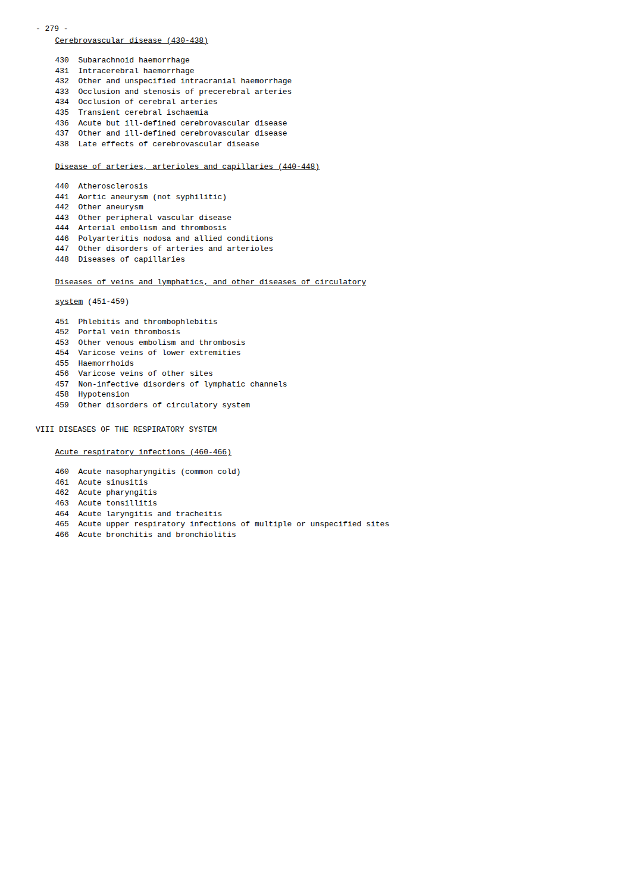- 279 -
Cerebrovascular disease (430-438)
430
Subarachnoid haemorrhage
431
Intracerebral haemorrhage
432
Other and unspecified intracranial haemorrhage
433
Occlusion and stenosis of precerebral arteries
434
Occlusion of cerebral arteries
435
Transient cerebral ischaemia
436
Acute but ill-defined cerebrovascular disease
437
Other and ill-defined cerebrovascular disease
438
Late effects of cerebrovascular disease
Disease of arteries, arterioles and capillaries (440-448)
440
Atherosclerosis
441
Aortic aneurysm (not syphilitic)
442
Other aneurysm
443
Other peripheral vascular disease
444
Arterial embolism and thrombosis
446
Polyarteritis nodosa and allied conditions
447
Other disorders of arteries and arterioles
448
Diseases of capillaries
Diseases of veins and lymphatics, and other diseases of circulatory system (451-459)
451
Phlebitis and thrombophlebitis
452
Portal vein thrombosis
453
Other venous embolism and thrombosis
454
Varicose veins of lower extremities
455
Haemorrhoids
456
Varicose veins of other sites
457
Non-infective disorders of lymphatic channels
458
Hypotension
459
Other disorders of circulatory system
VIII DISEASES OF THE RESPIRATORY SYSTEM
Acute respiratory infections (460-466)
460
Acute nasopharyngitis (common cold)
461
Acute sinusitis
462
Acute pharyngitis
463
Acute tonsillitis
464
Acute laryngitis and tracheitis
465
Acute upper respiratory infections of multiple or unspecified sites
466
Acute bronchitis and bronchiolitis